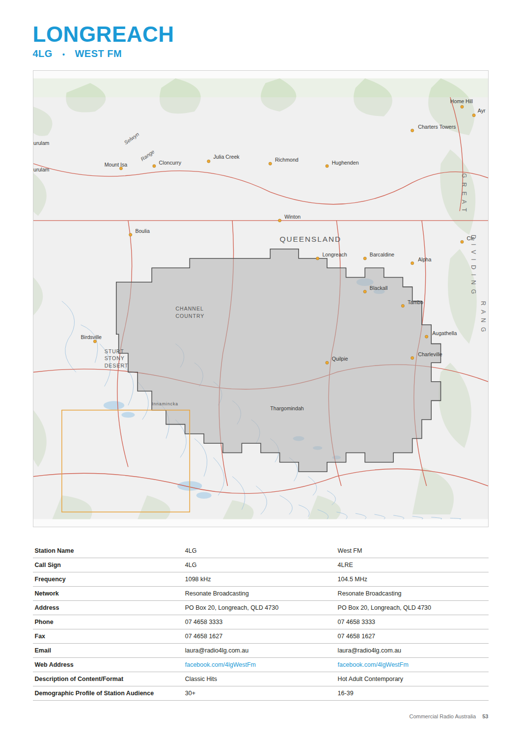LONGREACH
4LG • WEST FM
Home Hill Ayr Charters Towers Hughenden Richmond Julia Creek Cloncurry Mount Isa Winton Boulia Longreach Barcaldine Alpha Blackall Tambo Augathella Charleville Quilpie Birdsville Cle urulam urulam Thargomindah QUEENSLAND Selwyn Range CHANNEL COUNTRY STURT STONY DESERT Innamincka G R E A T D I V I D I N G R A N G
| Station Name | 4LG | West FM |
| Call Sign | 4LG | 4LRE |
| Frequency | 1098 kHz | 104.5 MHz |
| Network | Resonate Broadcasting | Resonate Broadcasting |
| Address | PO Box 20, Longreach, QLD 4730 | PO Box 20, Longreach, QLD 4730 |
| Phone | 07 4658 3333 | 07 4658 3333 |
| Fax | 07 4658 1627 | 07 4658 1627 |
| Email | laura@radio4lg.com.au | laura@radio4lg.com.au |
| Web Address | facebook.com/4lgWestFm | facebook.com/4lgWestFm |
| Description of Content/Format | Classic Hits | Hot Adult Contemporary |
| Demographic Profile of Station Audience | 30+ | 16-39 |
Commercial Radio Australia 53